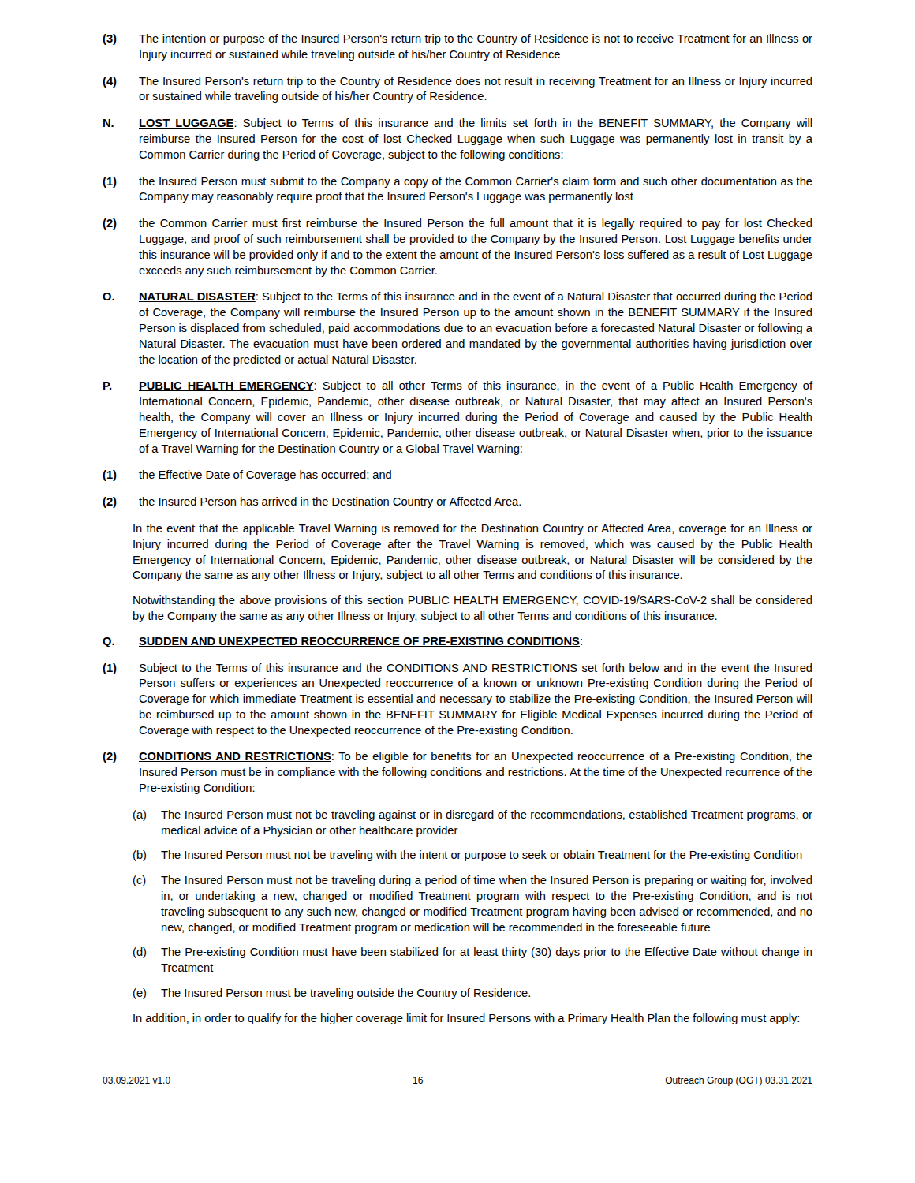(3)
The intention or purpose of the Insured Person's return trip to the Country of Residence is not to receive Treatment for an Illness or Injury incurred or sustained while traveling outside of his/her Country of Residence
(4)
The Insured Person's return trip to the Country of Residence does not result in receiving Treatment for an Illness or Injury incurred or sustained while traveling outside of his/her Country of Residence.
N.
LOST LUGGAGE: Subject to Terms of this insurance and the limits set forth in the BENEFIT SUMMARY, the Company will reimburse the Insured Person for the cost of lost Checked Luggage when such Luggage was permanently lost in transit by a Common Carrier during the Period of Coverage, subject to the following conditions:
(1)
the Insured Person must submit to the Company a copy of the Common Carrier's claim form and such other documentation as the Company may reasonably require proof that the Insured Person's Luggage was permanently lost
(2)
the Common Carrier must first reimburse the Insured Person the full amount that it is legally required to pay for lost Checked Luggage, and proof of such reimbursement shall be provided to the Company by the Insured Person. Lost Luggage benefits under this insurance will be provided only if and to the extent the amount of the Insured Person's loss suffered as a result of Lost Luggage exceeds any such reimbursement by the Common Carrier.
O.
NATURAL DISASTER: Subject to the Terms of this insurance and in the event of a Natural Disaster that occurred during the Period of Coverage, the Company will reimburse the Insured Person up to the amount shown in the BENEFIT SUMMARY if the Insured Person is displaced from scheduled, paid accommodations due to an evacuation before a forecasted Natural Disaster or following a Natural Disaster. The evacuation must have been ordered and mandated by the governmental authorities having jurisdiction over the location of the predicted or actual Natural Disaster.
P.
PUBLIC HEALTH EMERGENCY: Subject to all other Terms of this insurance, in the event of a Public Health Emergency of International Concern, Epidemic, Pandemic, other disease outbreak, or Natural Disaster, that may affect an Insured Person's health, the Company will cover an Illness or Injury incurred during the Period of Coverage and caused by the Public Health Emergency of International Concern, Epidemic, Pandemic, other disease outbreak, or Natural Disaster when, prior to the issuance of a Travel Warning for the Destination Country or a Global Travel Warning:
(1)
the Effective Date of Coverage has occurred; and
(2)
the Insured Person has arrived in the Destination Country or Affected Area.
In the event that the applicable Travel Warning is removed for the Destination Country or Affected Area, coverage for an Illness or Injury incurred during the Period of Coverage after the Travel Warning is removed, which was caused by the Public Health Emergency of International Concern, Epidemic, Pandemic, other disease outbreak, or Natural Disaster will be considered by the Company the same as any other Illness or Injury, subject to all other Terms and conditions of this insurance.
Notwithstanding the above provisions of this section PUBLIC HEALTH EMERGENCY, COVID-19/SARS-CoV-2 shall be considered by the Company the same as any other Illness or Injury, subject to all other Terms and conditions of this insurance.
Q.
SUDDEN AND UNEXPECTED REOCCURRENCE OF PRE-EXISTING CONDITIONS:
(1)
Subject to the Terms of this insurance and the CONDITIONS AND RESTRICTIONS set forth below and in the event the Insured Person suffers or experiences an Unexpected reoccurrence of a known or unknown Pre-existing Condition during the Period of Coverage for which immediate Treatment is essential and necessary to stabilize the Pre-existing Condition, the Insured Person will be reimbursed up to the amount shown in the BENEFIT SUMMARY for Eligible Medical Expenses incurred during the Period of Coverage with respect to the Unexpected reoccurrence of the Pre-existing Condition.
(2)
CONDITIONS AND RESTRICTIONS: To be eligible for benefits for an Unexpected reoccurrence of a Pre-existing Condition, the Insured Person must be in compliance with the following conditions and restrictions. At the time of the Unexpected recurrence of the Pre-existing Condition:
(a)
The Insured Person must not be traveling against or in disregard of the recommendations, established Treatment programs, or medical advice of a Physician or other healthcare provider
(b)
The Insured Person must not be traveling with the intent or purpose to seek or obtain Treatment for the Pre-existing Condition
(c)
The Insured Person must not be traveling during a period of time when the Insured Person is preparing or waiting for, involved in, or undertaking a new, changed or modified Treatment program with respect to the Pre-existing Condition, and is not traveling subsequent to any such new, changed or modified Treatment program having been advised or recommended, and no new, changed, or modified Treatment program or medication will be recommended in the foreseeable future
(d)
The Pre-existing Condition must have been stabilized for at least thirty (30) days prior to the Effective Date without change in Treatment
(e)
The Insured Person must be traveling outside the Country of Residence.
In addition, in order to qualify for the higher coverage limit for Insured Persons with a Primary Health Plan the following must apply:
03.09.2021 v1.0 16 Outreach Group (OGT) 03.31.2021